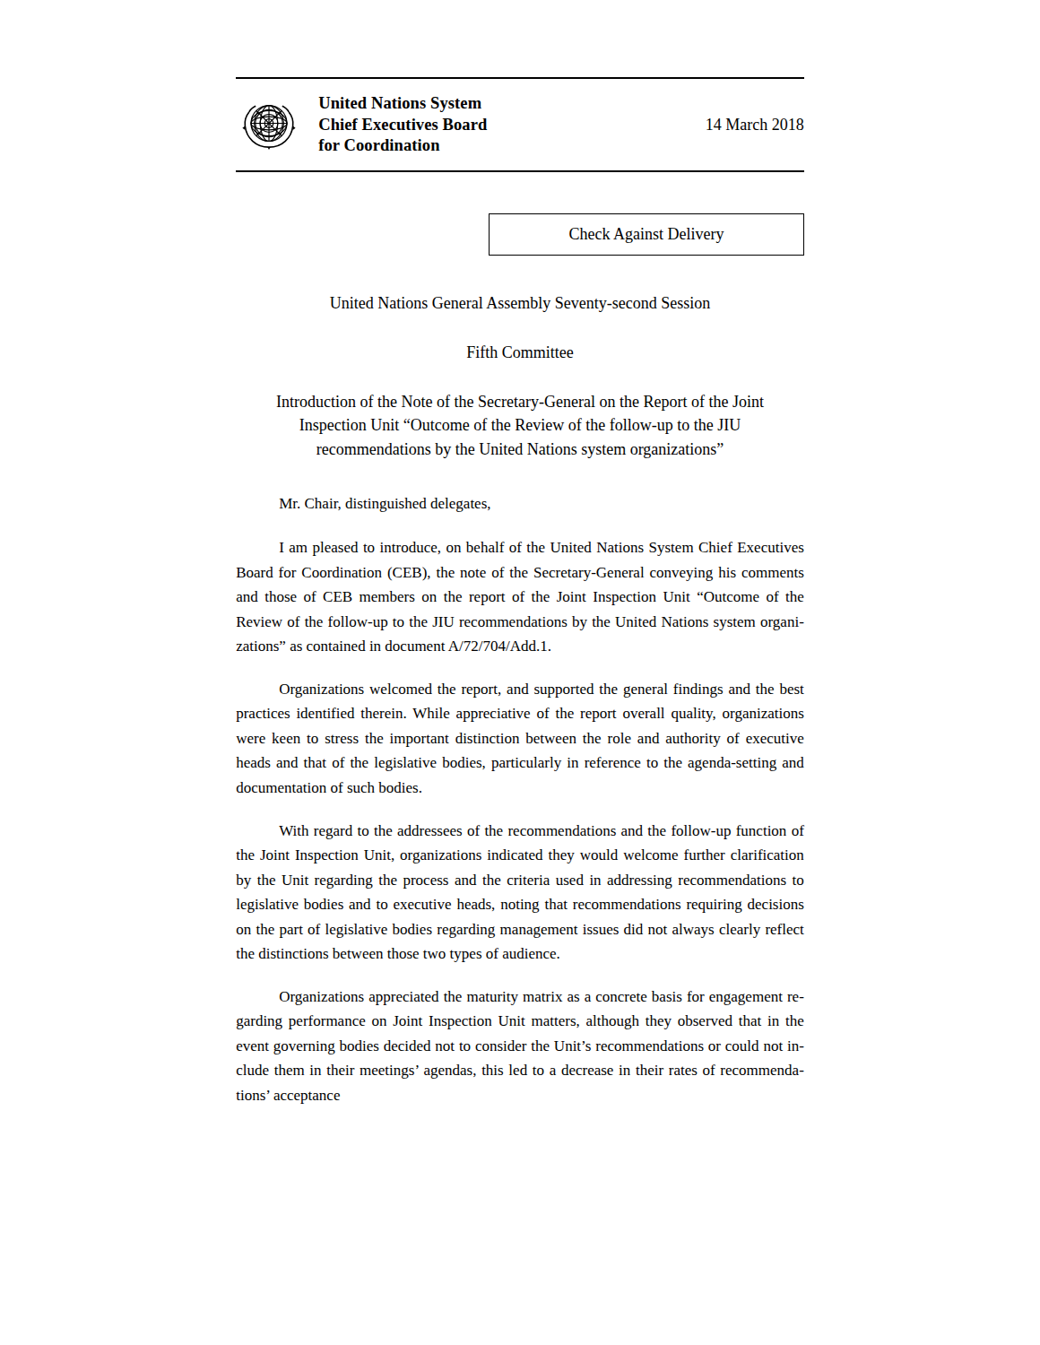United Nations System
Chief Executives Board
for Coordination
14 March 2018
Check Against Delivery
United Nations General Assembly Seventy-second Session
Fifth Committee
Introduction of the Note of the Secretary-General on the Report of the Joint Inspection Unit “Outcome of the Review of the follow-up to the JIU recommendations by the United Nations system organizations”
Mr. Chair, distinguished delegates,
I am pleased to introduce, on behalf of the United Nations System Chief Executives Board for Coordination (CEB), the note of the Secretary-General conveying his comments and those of CEB members on the report of the Joint Inspection Unit “Outcome of the Review of the follow-up to the JIU recommendations by the United Nations system organizations” as contained in document A/72/704/Add.1.
Organizations welcomed the report, and supported the general findings and the best practices identified therein. While appreciative of the report overall quality, organizations were keen to stress the important distinction between the role and authority of executive heads and that of the legislative bodies, particularly in reference to the agenda-setting and documentation of such bodies.
With regard to the addressees of the recommendations and the follow-up function of the Joint Inspection Unit, organizations indicated they would welcome further clarification by the Unit regarding the process and the criteria used in addressing recommendations to legislative bodies and to executive heads, noting that recommendations requiring decisions on the part of legislative bodies regarding management issues did not always clearly reflect the distinctions between those two types of audience.
Organizations appreciated the maturity matrix as a concrete basis for engagement regarding performance on Joint Inspection Unit matters, although they observed that in the event governing bodies decided not to consider the Unit’s recommendations or could not include them in their meetings’ agendas, this led to a decrease in their rates of recommendations’ acceptance